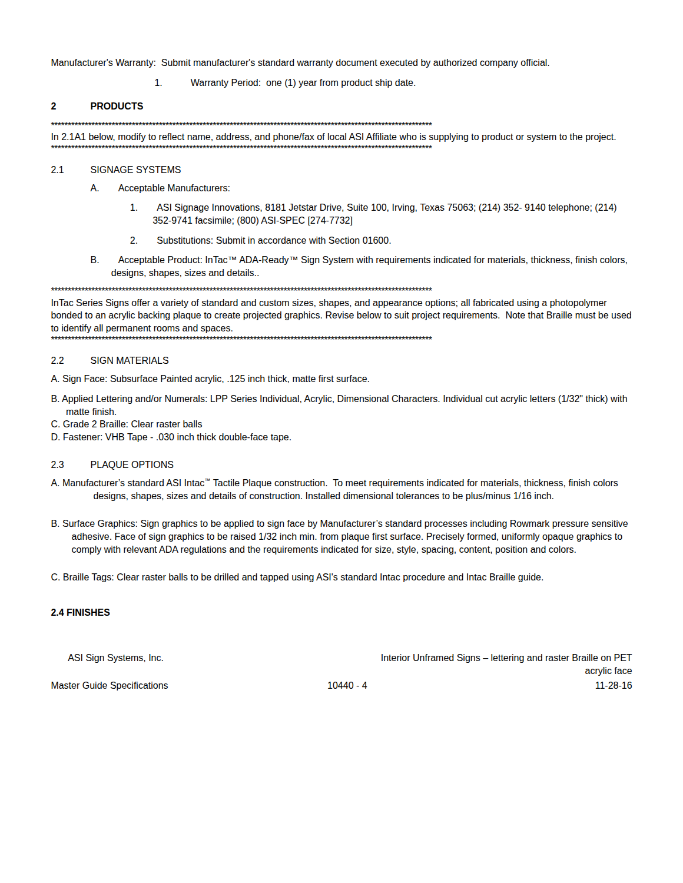Manufacturer's Warranty: Submit manufacturer's standard warranty document executed by authorized company official.
1.   Warranty Period: one (1) year from product ship date.
2 PRODUCTS
*****************************************************************************************************************
In 2.1A1 below, modify to reflect name, address, and phone/fax of local ASI Affiliate who is supplying to product or system to the project.
*****************************************************************************************************************
2.1 SIGNAGE SYSTEMS
A.  Acceptable Manufacturers:
1.  ASI Signage Innovations, 8181 Jetstar Drive, Suite 100, Irving, Texas 75063; (214) 352- 9140 telephone; (214) 352-9741 facsimile; (800) ASI-SPEC [274-7732]
2.  Substitutions: Submit in accordance with Section 01600.
B.  Acceptable Product: InTac™ ADA-Ready™ Sign System with requirements indicated for materials, thickness, finish colors, designs, shapes, sizes and details..
*****************************************************************************************************************
InTac Series Signs offer a variety of standard and custom sizes, shapes, and appearance options; all fabricated using a photopolymer bonded to an acrylic backing plaque to create projected graphics. Revise below to suit project requirements. Note that Braille must be used to identify all permanent rooms and spaces.
*****************************************************************************************************************
2.2 SIGN MATERIALS
A. Sign Face: Subsurface Painted acrylic, .125 inch thick, matte first surface.
B. Applied Lettering and/or Numerals: LPP Series Individual, Acrylic, Dimensional Characters. Individual cut acrylic letters (1/32" thick) with matte finish.
C. Grade 2 Braille: Clear raster balls
D. Fastener: VHB Tape - .030 inch thick double-face tape.
2.3 PLAQUE OPTIONS
A. Manufacturer’s standard ASI Intac™ Tactile Plaque construction. To meet requirements indicated for materials, thickness, finish colors designs, shapes, sizes and details of construction. Installed dimensional tolerances to be plus/minus 1/16 inch.
B. Surface Graphics: Sign graphics to be applied to sign face by Manufacturer’s standard processes including Rowmark pressure sensitive adhesive. Face of sign graphics to be raised 1/32 inch min. from plaque first surface. Precisely formed, uniformly opaque graphics to comply with relevant ADA regulations and the requirements indicated for size, style, spacing, content, position and colors.
C. Braille Tags: Clear raster balls to be drilled and tapped using ASI's standard Intac procedure and Intac Braille guide.
2.4 FINISHES
ASI Sign Systems, Inc.
Interior Unframed Signs – lettering and raster Braille on PET acrylic face
Master Guide Specifications
10440 - 4
11-28-16